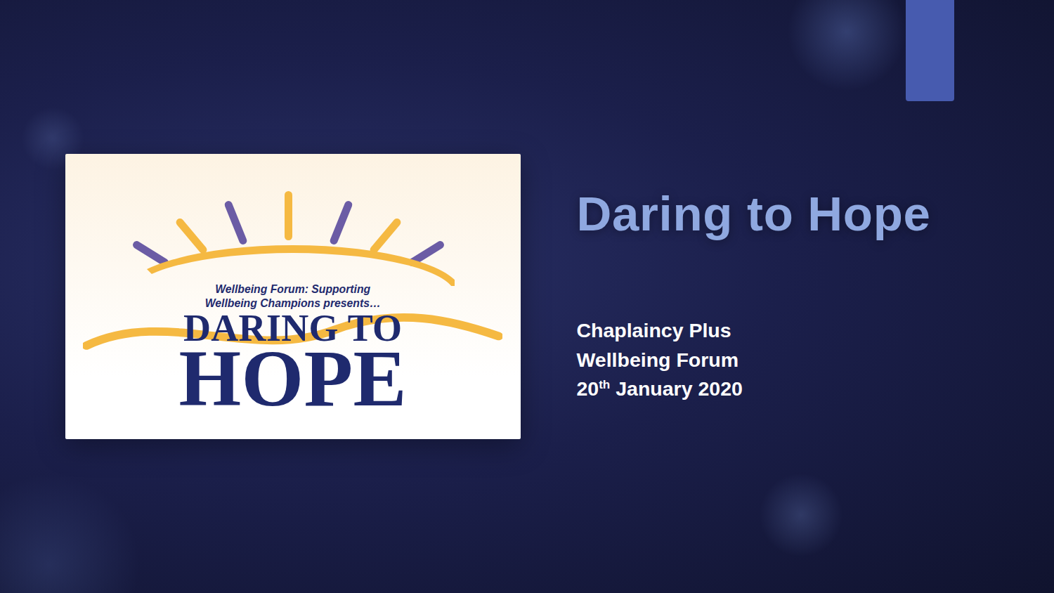Wellbeing Forum: Supporting
Wellbeing Champions presents…
Daring to Hope
Daring to Hope
Chaplaincy Plus Wellbeing Forum 20th January 2020